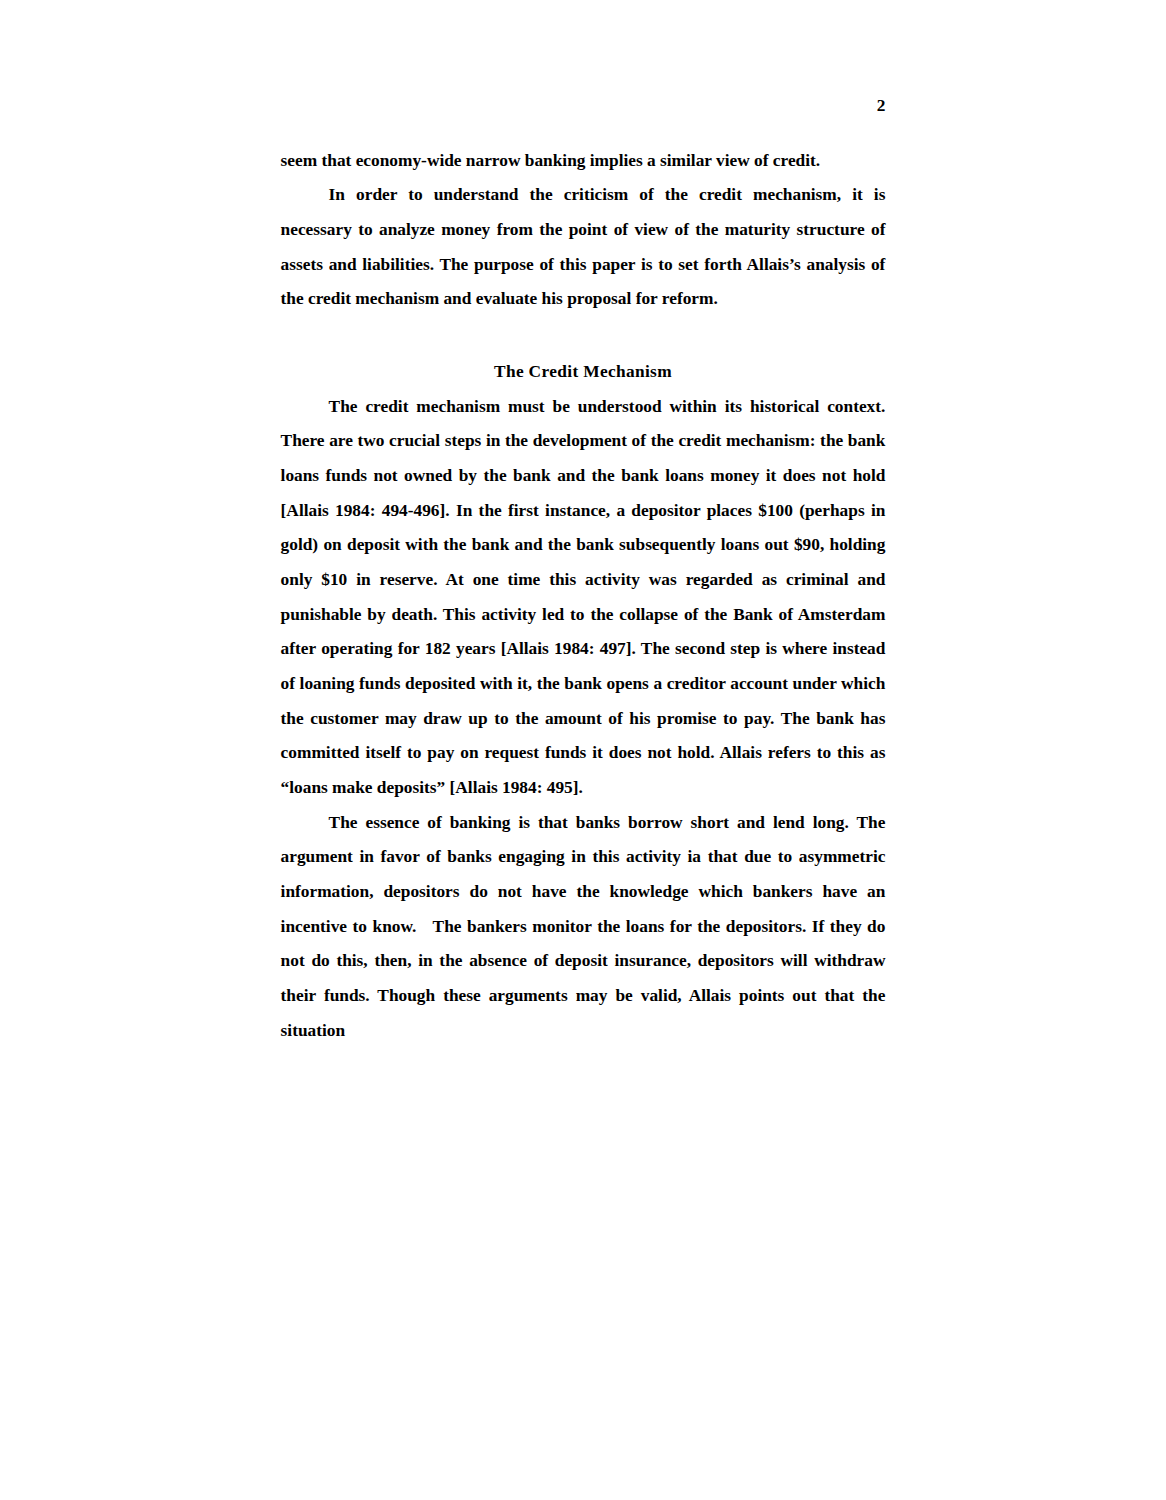2
seem that economy-wide narrow banking implies a similar view of credit.
In order to understand the criticism of the credit mechanism, it is necessary to analyze money from the point of view of the maturity structure of assets and liabilities. The purpose of this paper is to set forth Allais’s analysis of the credit mechanism and evaluate his proposal for reform.
The Credit Mechanism
The credit mechanism must be understood within its historical context. There are two crucial steps in the development of the credit mechanism: the bank loans funds not owned by the bank and the bank loans money it does not hold [Allais 1984: 494-496]. In the first instance, a depositor places $100 (perhaps in gold) on deposit with the bank and the bank subsequently loans out $90, holding only $10 in reserve. At one time this activity was regarded as criminal and punishable by death. This activity led to the collapse of the Bank of Amsterdam after operating for 182 years [Allais 1984: 497]. The second step is where instead of loaning funds deposited with it, the bank opens a creditor account under which the customer may draw up to the amount of his promise to pay. The bank has committed itself to pay on request funds it does not hold. Allais refers to this as “loans make deposits” [Allais 1984: 495].
The essence of banking is that banks borrow short and lend long. The argument in favor of banks engaging in this activity ia that due to asymmetric information, depositors do not have the knowledge which bankers have an incentive to know. The bankers monitor the loans for the depositors. If they do not do this, then, in the absence of deposit insurance, depositors will withdraw their funds. Though these arguments may be valid, Allais points out that the situation